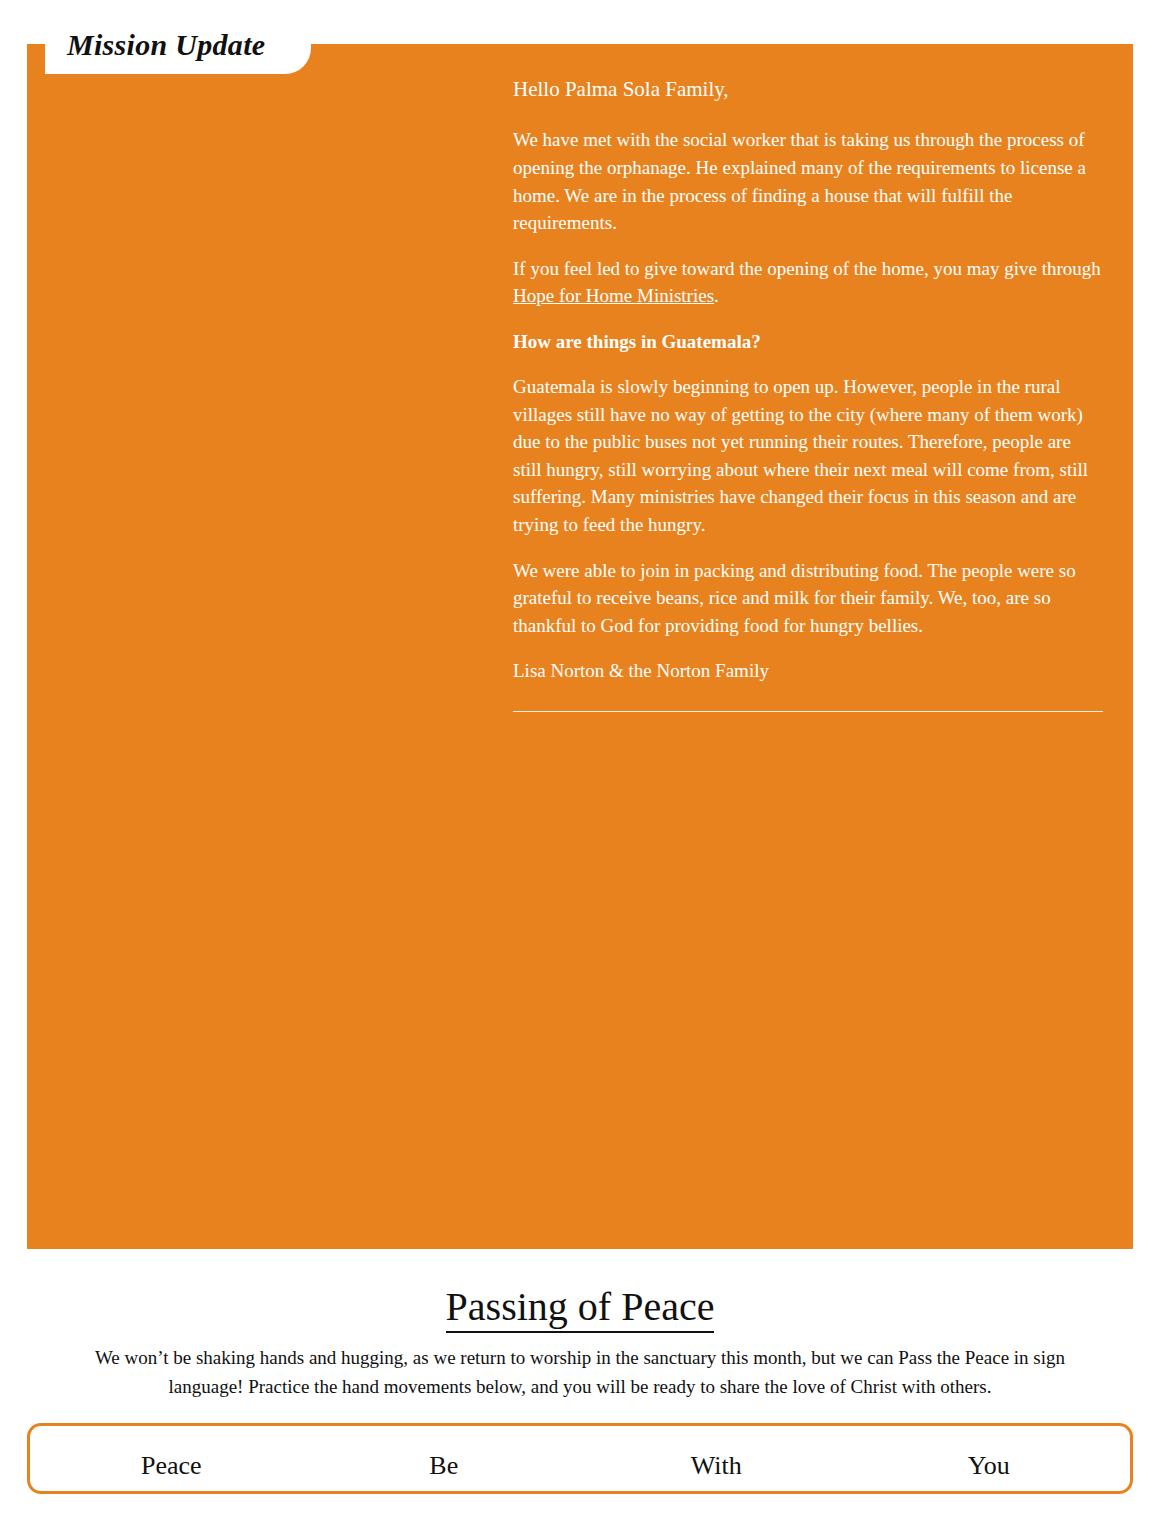Mission Update
Hello Palma Sola Family,
We have met with the social worker that is taking us through the process of opening the orphanage. He explained many of the requirements to license a home. We are in the process of finding a house that will fulfill the requirements.
If you feel led to give toward the opening of the home, you may give through Hope for Home Ministries.
How are things in Guatemala?
Guatemala is slowly beginning to open up. However, people in the rural villages still have no way of getting to the city (where many of them work) due to the public buses not yet running their routes. Therefore, people are still hungry, still worrying about where their next meal will come from, still suffering. Many ministries have changed their focus in this season and are trying to feed the hungry.
We were able to join in packing and distributing food. The people were so grateful to receive beans, rice and milk for their family. We, too, are so thankful to God for providing food for hungry bellies.
Lisa Norton & the Norton Family
Passing of Peace
We won’t be shaking hands and hugging, as we return to worship in the sanctuary this month, but we can Pass the Peace in sign language! Practice the hand movements below, and you will be ready to share the love of Christ with others.
Peace
Be
With
You